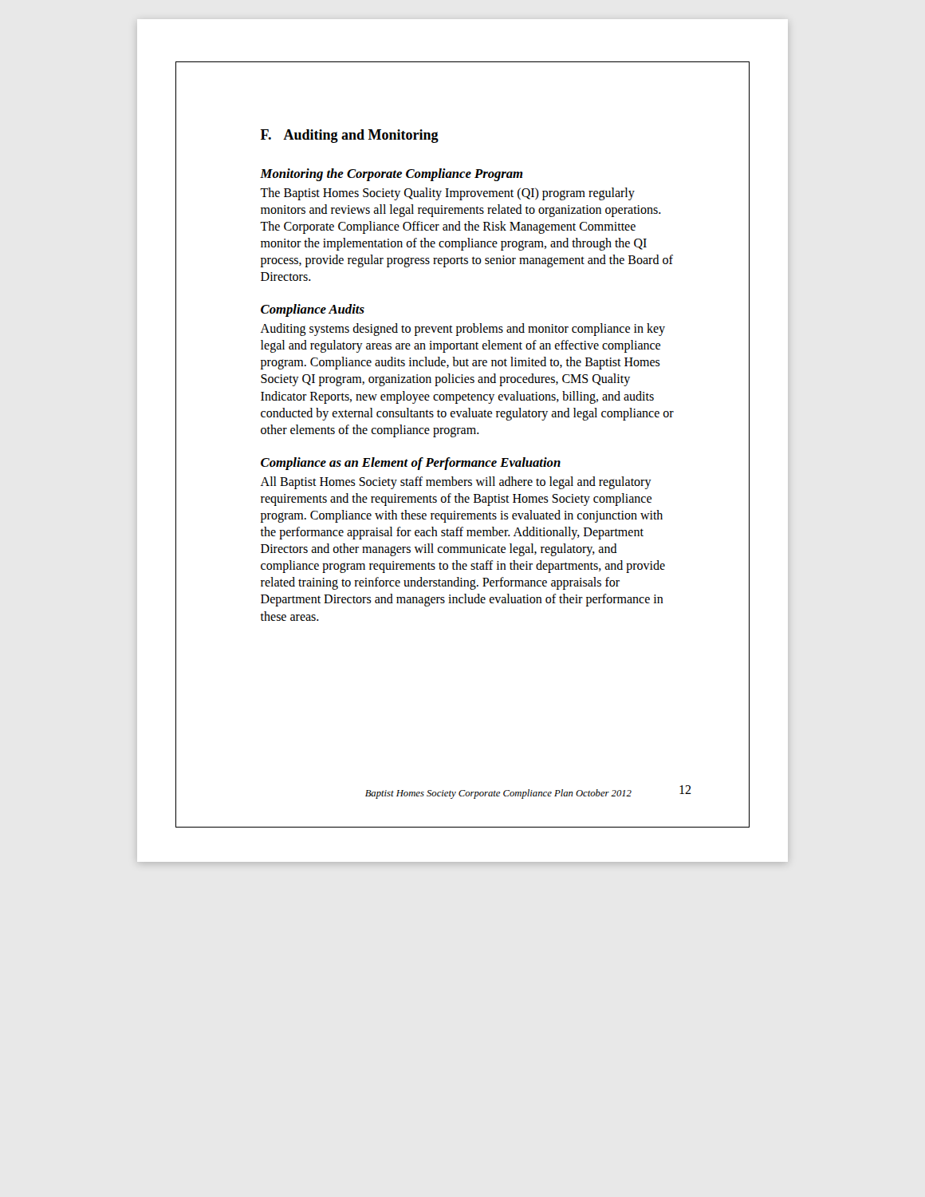F. Auditing and Monitoring
Monitoring the Corporate Compliance Program
The Baptist Homes Society Quality Improvement (QI) program regularly monitors and reviews all legal requirements related to organization operations. The Corporate Compliance Officer and the Risk Management Committee monitor the implementation of the compliance program, and through the QI process, provide regular progress reports to senior management and the Board of Directors.
Compliance Audits
Auditing systems designed to prevent problems and monitor compliance in key legal and regulatory areas are an important element of an effective compliance program. Compliance audits include, but are not limited to, the Baptist Homes Society QI program, organization policies and procedures, CMS Quality Indicator Reports, new employee competency evaluations, billing, and audits conducted by external consultants to evaluate regulatory and legal compliance or other elements of the compliance program.
Compliance as an Element of Performance Evaluation
All Baptist Homes Society staff members will adhere to legal and regulatory requirements and the requirements of the Baptist Homes Society compliance program. Compliance with these requirements is evaluated in conjunction with the performance appraisal for each staff member. Additionally, Department Directors and other managers will communicate legal, regulatory, and compliance program requirements to the staff in their departments, and provide related training to reinforce understanding. Performance appraisals for Department Directors and managers include evaluation of their performance in these areas.
Baptist Homes Society Corporate Compliance Plan October 2012
12